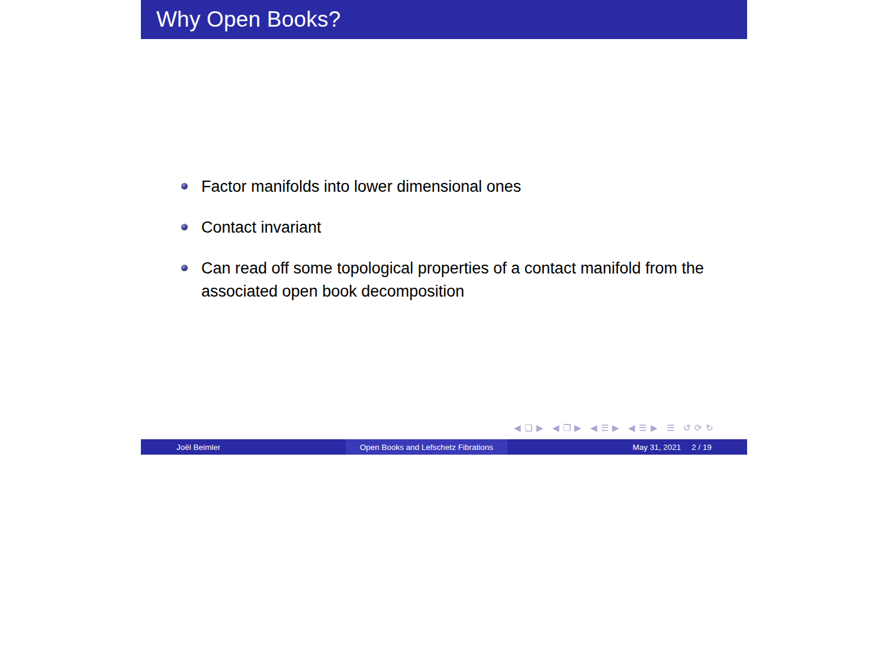Why Open Books?
Factor manifolds into lower dimensional ones
Contact invariant
Can read off some topological properties of a contact manifold from the associated open book decomposition
◀ ❑ ▶ ◀ ❐ ▶ ◀ ☰ ▶ ◀ ☰ ▶ ☰ ↺ ⟳ ↻
Joël Beimler
Open Books and Lefschetz Fibrations
May 31, 2021
2 / 19